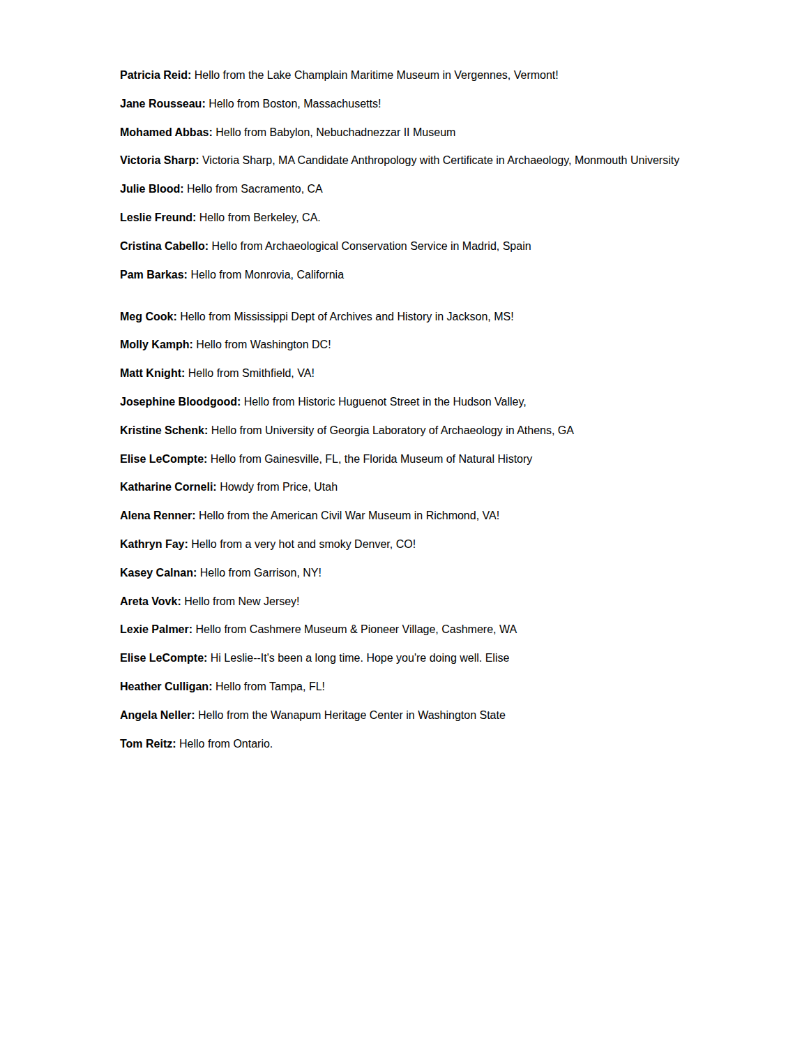Patricia Reid: Hello from the Lake Champlain Maritime Museum in Vergennes, Vermont!
Jane Rousseau: Hello from Boston, Massachusetts!
Mohamed Abbas: Hello from Babylon, Nebuchadnezzar II Museum
Victoria Sharp: Victoria Sharp, MA Candidate Anthropology with Certificate in Archaeology, Monmouth University
Julie Blood: Hello from Sacramento, CA
Leslie Freund: Hello from Berkeley, CA.
Cristina Cabello: Hello from Archaeological Conservation Service in Madrid, Spain
Pam Barkas: Hello from Monrovia, California
Meg Cook: Hello from Mississippi Dept of Archives and History in Jackson, MS!
Molly Kamph: Hello from Washington DC!
Matt Knight: Hello from Smithfield, VA!
Josephine Bloodgood: Hello from Historic Huguenot Street in the Hudson Valley,
Kristine Schenk: Hello from University of Georgia Laboratory of Archaeology in Athens, GA
Elise LeCompte: Hello from Gainesville, FL, the Florida Museum of Natural History
Katharine Corneli: Howdy from Price, Utah
Alena Renner: Hello from the American Civil War Museum in Richmond, VA!
Kathryn Fay: Hello from a very hot and smoky Denver, CO!
Kasey Calnan: Hello from Garrison, NY!
Areta Vovk: Hello from New Jersey!
Lexie Palmer: Hello from Cashmere Museum & Pioneer Village, Cashmere, WA
Elise LeCompte: Hi Leslie--It's been a long time. Hope you're doing well. Elise
Heather Culligan: Hello from Tampa, FL!
Angela Neller: Hello from the Wanapum Heritage Center in Washington State
Tom Reitz: Hello from Ontario.